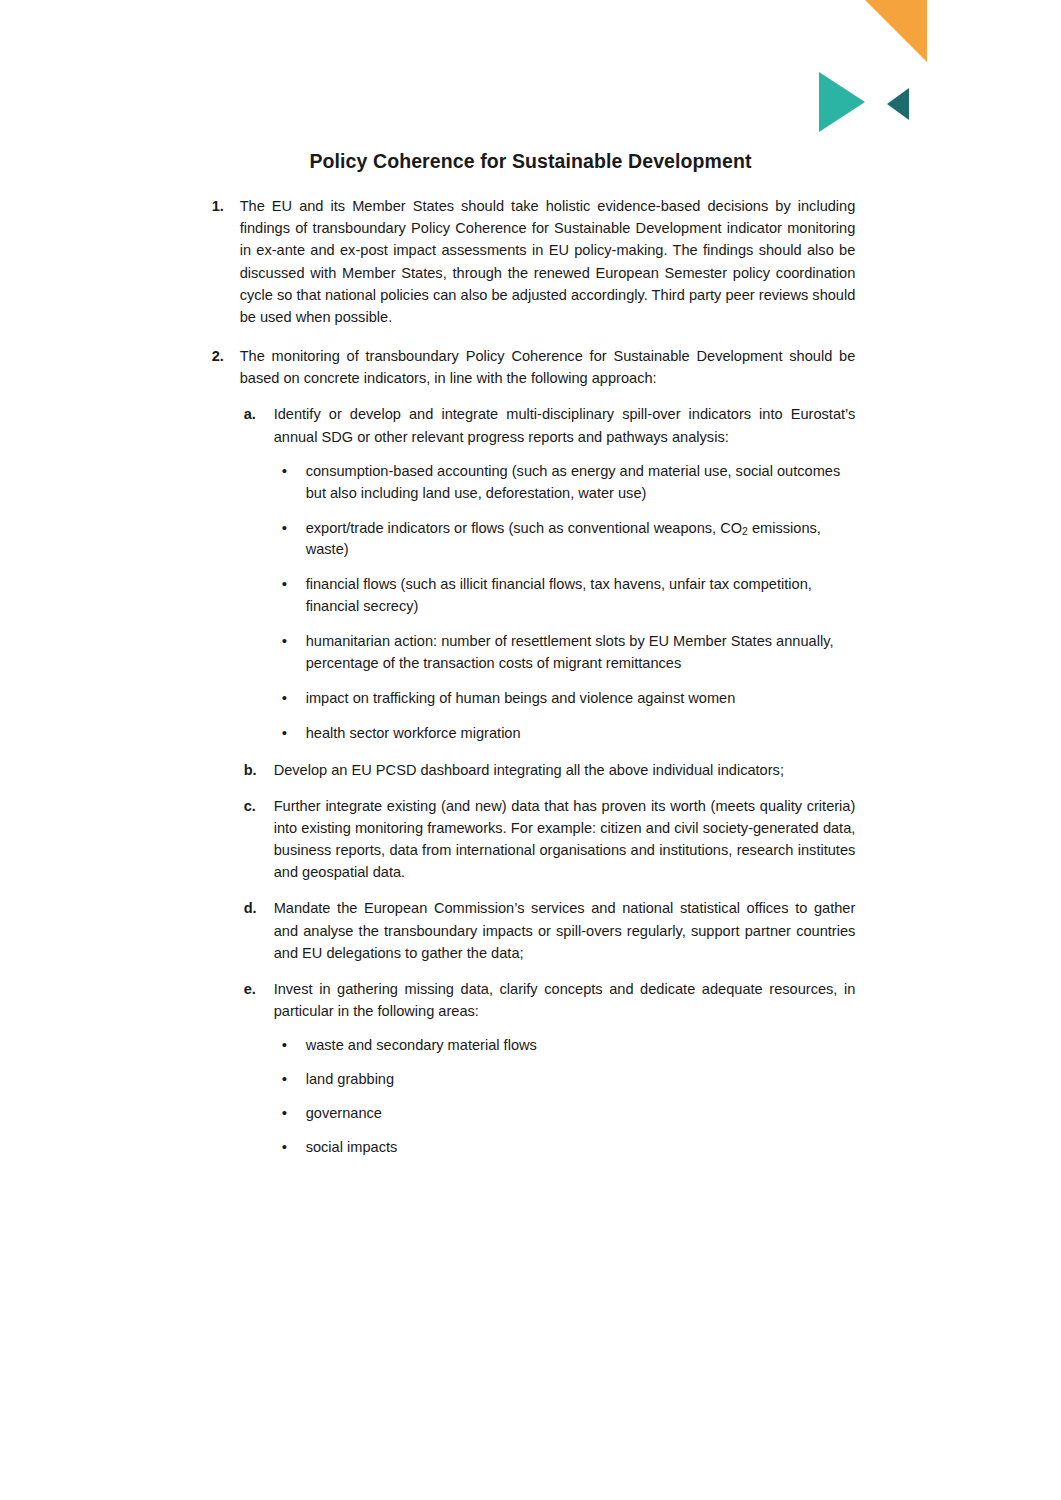Policy Coherence for Sustainable Development
The EU and its Member States should take holistic evidence-based decisions by including findings of transboundary Policy Coherence for Sustainable Development indicator monitoring in ex-ante and ex-post impact assessments in EU policy-making. The findings should also be discussed with Member States, through the renewed European Semester policy coordination cycle so that national policies can also be adjusted accordingly. Third party peer reviews should be used when possible.
The monitoring of transboundary Policy Coherence for Sustainable Development should be based on concrete indicators, in line with the following approach:
Identify or develop and integrate multi-disciplinary spill-over indicators into Eurostat’s annual SDG or other relevant progress reports and pathways analysis:
consumption-based accounting (such as energy and material use, social outcomes but also including land use, deforestation, water use)
export/trade indicators or flows (such as conventional weapons, CO2 emissions, waste)
financial flows (such as illicit financial flows, tax havens, unfair tax competition, financial secrecy)
humanitarian action: number of resettlement slots by EU Member States annually, percentage of the transaction costs of migrant remittances
impact on trafficking of human beings and violence against women
health sector workforce migration
Develop an EU PCSD dashboard integrating all the above individual indicators;
Further integrate existing (and new) data that has proven its worth (meets quality criteria) into existing monitoring frameworks. For example: citizen and civil society-generated data, business reports, data from international organisations and institutions, research institutes and geospatial data.
Mandate the European Commission’s services and national statistical offices to gather and analyse the transboundary impacts or spill-overs regularly, support partner countries and EU delegations to gather the data;
Invest in gathering missing data, clarify concepts and dedicate adequate resources, in particular in the following areas:
waste and secondary material flows
land grabbing
governance
social impacts